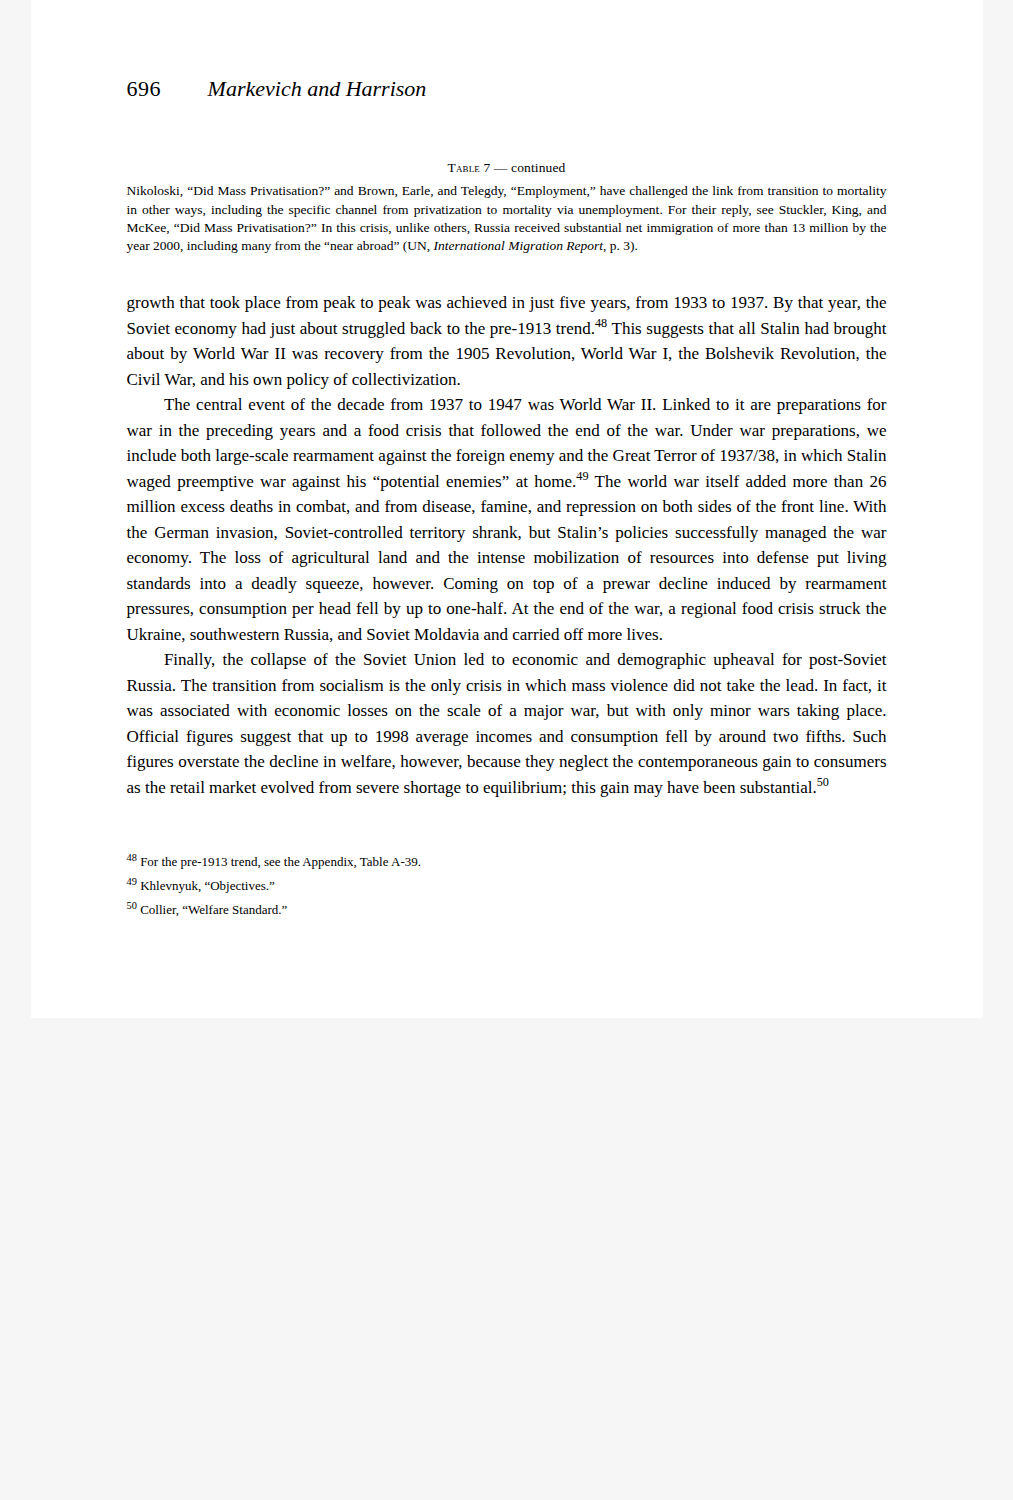696 Markevich and Harrison
Table 7 — continued
Nikoloski, “Did Mass Privatisation?” and Brown, Earle, and Telegdy, “Employment,” have challenged the link from transition to mortality in other ways, including the specific channel from privatization to mortality via unemployment. For their reply, see Stuckler, King, and McKee, “Did Mass Privatisation?” In this crisis, unlike others, Russia received substantial net immigration of more than 13 million by the year 2000, including many from the “near abroad” (UN, International Migration Report, p. 3).
growth that took place from peak to peak was achieved in just five years, from 1933 to 1937. By that year, the Soviet economy had just about struggled back to the pre-1913 trend.48 This suggests that all Stalin had brought about by World War II was recovery from the 1905 Revolution, World War I, the Bolshevik Revolution, the Civil War, and his own policy of collectivization.
The central event of the decade from 1937 to 1947 was World War II. Linked to it are preparations for war in the preceding years and a food crisis that followed the end of the war. Under war preparations, we include both large-scale rearmament against the foreign enemy and the Great Terror of 1937/38, in which Stalin waged preemptive war against his “potential enemies” at home.49 The world war itself added more than 26 million excess deaths in combat, and from disease, famine, and repression on both sides of the front line. With the German invasion, Soviet-controlled territory shrank, but Stalin’s policies successfully managed the war economy. The loss of agricultural land and the intense mobilization of resources into defense put living standards into a deadly squeeze, however. Coming on top of a prewar decline induced by rearmament pressures, consumption per head fell by up to one-half. At the end of the war, a regional food crisis struck the Ukraine, southwestern Russia, and Soviet Moldavia and carried off more lives.
Finally, the collapse of the Soviet Union led to economic and demographic upheaval for post-Soviet Russia. The transition from socialism is the only crisis in which mass violence did not take the lead. In fact, it was associated with economic losses on the scale of a major war, but with only minor wars taking place. Official figures suggest that up to 1998 average incomes and consumption fell by around two fifths. Such figures overstate the decline in welfare, however, because they neglect the contemporaneous gain to consumers as the retail market evolved from severe shortage to equilibrium; this gain may have been substantial.50
48 For the pre-1913 trend, see the Appendix, Table A-39.
49 Khlevnyuk, “Objectives.”
50 Collier, “Welfare Standard.”